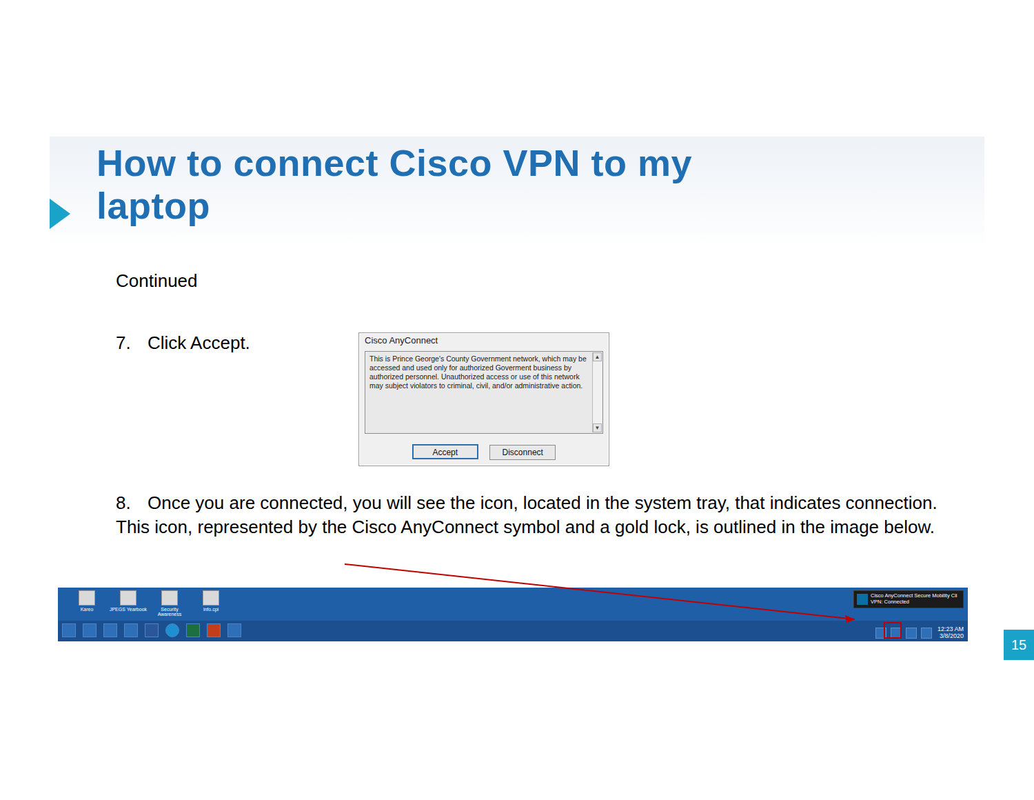How to connect Cisco VPN to my
laptop
Continued
7. Click Accept.
Cisco AnyConnect
▲
▼
This is Prince George's County Government network, which may be accessed and used only for authorized Goverment business by authorized personnel. Unauthorized access or use of this network may subject violators to criminal, civil, and/or administrative action.
Accept Disconnect
8. Once you are connected, you will see the icon, located in the system tray, that indicates connection. This icon, represented by the Cisco AnyConnect symbol and a gold lock, is outlined in the image below.
Kareo
JPEGS Yearbook
Security Awareness
info.cpi
Cisco AnyConnect Secure Mobility Cli
VPN: Connected
12:23 AM
3/8/2020
15